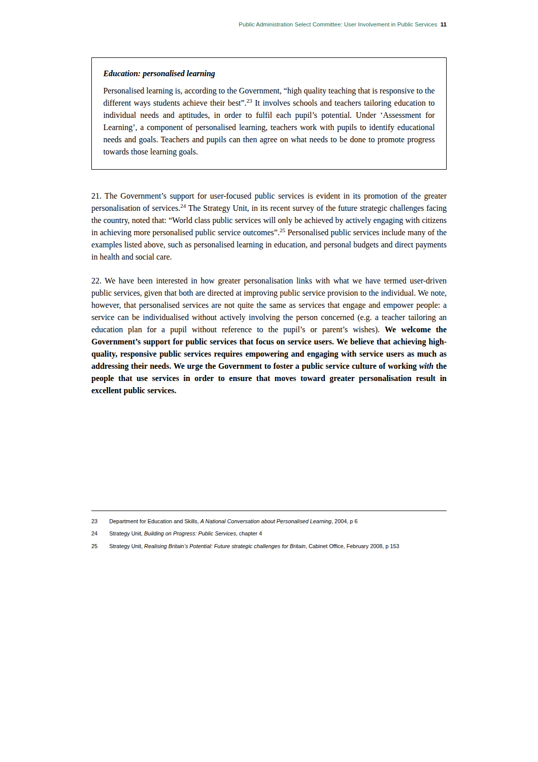Public Administration Select Committee: User Involvement in Public Services 11
Education: personalised learning
Personalised learning is, according to the Government, “high quality teaching that is responsive to the different ways students achieve their best”.23 It involves schools and teachers tailoring education to individual needs and aptitudes, in order to fulfil each pupil’s potential. Under ‘Assessment for Learning’, a component of personalised learning, teachers work with pupils to identify educational needs and goals. Teachers and pupils can then agree on what needs to be done to promote progress towards those learning goals.
21. The Government’s support for user-focused public services is evident in its promotion of the greater personalisation of services.24 The Strategy Unit, in its recent survey of the future strategic challenges facing the country, noted that: “World class public services will only be achieved by actively engaging with citizens in achieving more personalised public service outcomes”.25 Personalised public services include many of the examples listed above, such as personalised learning in education, and personal budgets and direct payments in health and social care.
22. We have been interested in how greater personalisation links with what we have termed user-driven public services, given that both are directed at improving public service provision to the individual. We note, however, that personalised services are not quite the same as services that engage and empower people: a service can be individualised without actively involving the person concerned (e.g. a teacher tailoring an education plan for a pupil without reference to the pupil’s or parent’s wishes). We welcome the Government’s support for public services that focus on service users. We believe that achieving high-quality, responsive public services requires empowering and engaging with service users as much as addressing their needs. We urge the Government to foster a public service culture of working with the people that use services in order to ensure that moves toward greater personalisation result in excellent public services.
23 Department for Education and Skills, A National Conversation about Personalised Learning, 2004, p 6
24 Strategy Unit, Building on Progress: Public Services, chapter 4
25 Strategy Unit, Realising Britain’s Potential: Future strategic challenges for Britain, Cabinet Office, February 2008, p 153